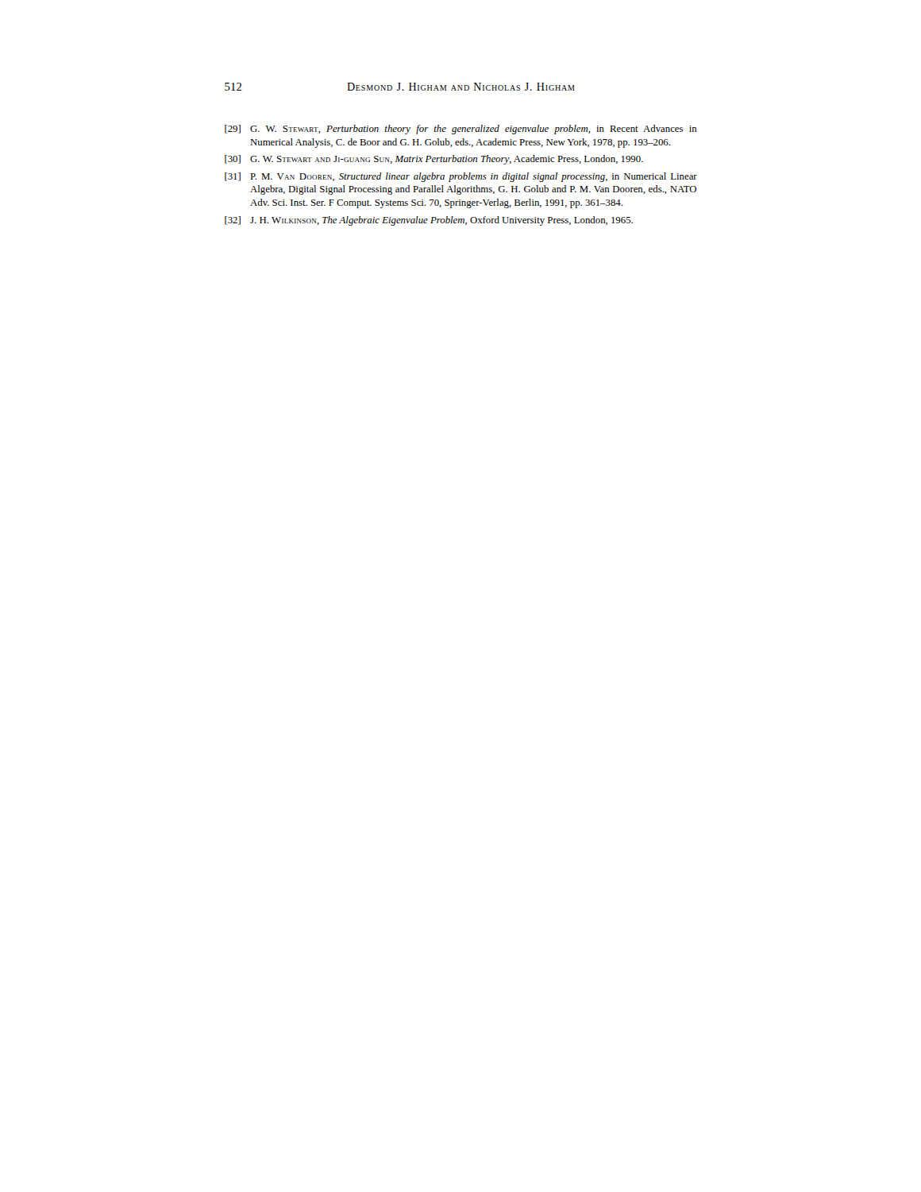512
Desmond J. Higham and Nicholas J. Higham
[29] G. W. Stewart, Perturbation theory for the generalized eigenvalue problem, in Recent Advances in Numerical Analysis, C. de Boor and G. H. Golub, eds., Academic Press, New York, 1978, pp. 193–206.
[30] G. W. Stewart and Ji-guang Sun, Matrix Perturbation Theory, Academic Press, London, 1990.
[31] P. M. Van Dooren, Structured linear algebra problems in digital signal processing, in Numerical Linear Algebra, Digital Signal Processing and Parallel Algorithms, G. H. Golub and P. M. Van Dooren, eds., NATO Adv. Sci. Inst. Ser. F Comput. Systems Sci. 70, Springer-Verlag, Berlin, 1991, pp. 361–384.
[32] J. H. Wilkinson, The Algebraic Eigenvalue Problem, Oxford University Press, London, 1965.